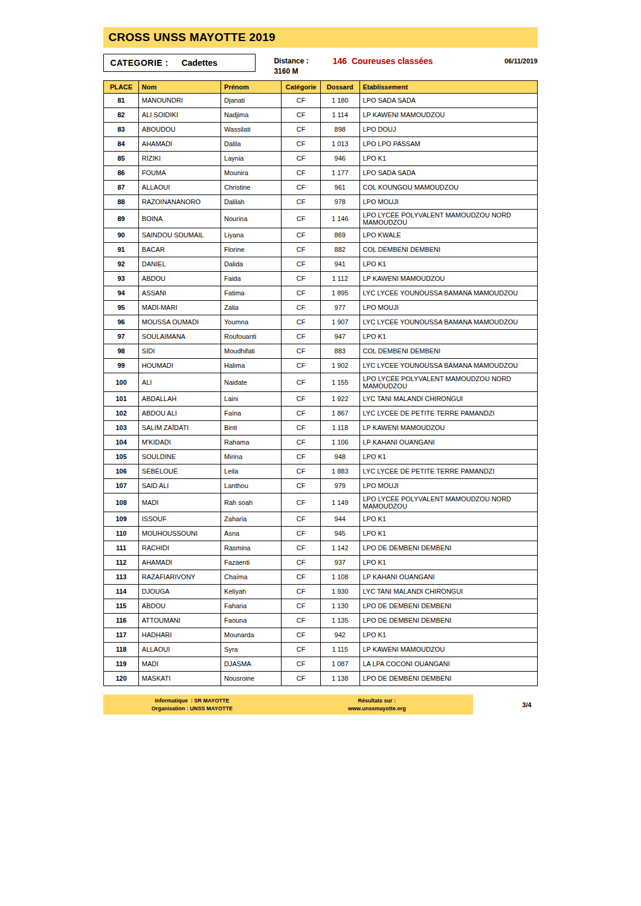CROSS UNSS MAYOTTE 2019
CATEGORIE : Cadettes
Distance :
3160 M
146 Coureuses classées
06/11/2019
| PLACE | Nom | Prénom | Catégorie | Dossard | Etablissement |
| --- | --- | --- | --- | --- | --- |
| 81 | MANOUNDRI | Djanati | CF | 1 180 | LPO SADA SADA |
| 82 | ALI SOIDIKI | Nadjima | CF | 1 114 | LP KAWENI MAMOUDZOU |
| 83 | ABOUDOU | Wassilati | CF | 898 | LPO DOUJ |
| 84 | AHAMADI | Dalila | CF | 1 013 | LPO LPO PASSAM |
| 85 | RIZIKI | Laynia | CF | 946 | LPO K1 |
| 86 | FOUMA | Mounira | CF | 1 177 | LPO SADA SADA |
| 87 | ALLAOUI | Christine | CF | 961 | COL KOUNGOU MAMOUDZOU |
| 88 | RAZOINANANORO | Dalilah | CF | 978 | LPO MOUJI |
| 89 | BOINA | Nourina | CF | 1 146 | LPO LYCÉE POLYVALENT MAMOUDZOU NORD MAMOUDZOU |
| 90 | SAINDOU SOUMAIL | Liyana | CF | 869 | LPO KWALE |
| 91 | BACAR | Florine | CF | 882 | COL DEMBENI DEMBENI |
| 92 | DANIEL | Dalida | CF | 941 | LPO K1 |
| 93 | ABDOU | Faida | CF | 1 112 | LP KAWENI MAMOUDZOU |
| 94 | ASSANI | Fatima | CF | 1 895 | LYC LYCEE YOUNOUSSA BAMANA MAMOUDZOU |
| 95 | MADI-MARI | Zalia | CF | 977 | LPO MOUJI |
| 96 | MOUSSA OUMADI | Youmna | CF | 1 907 | LYC LYCEE YOUNOUSSA BAMANA MAMOUDZOU |
| 97 | SOULAIMANA | Roufouanti | CF | 947 | LPO K1 |
| 98 | SIDI | Moudhifati | CF | 883 | COL DEMBENI DEMBENI |
| 99 | HOUMADI | Halima | CF | 1 902 | LYC LYCEE YOUNOUSSA BAMANA MAMOUDZOU |
| 100 | ALI | Naidate | CF | 1 155 | LPO LYCÉE POLYVALENT MAMOUDZOU NORD MAMOUDZOU |
| 101 | ABDALLAH | Laini | CF | 1 922 | LYC TANI MALANDI CHIRONGUI |
| 102 | ABDOU ALI | Faïna | CF | 1 867 | LYC LYCEE DE PETITE TERRE PAMANDZI |
| 103 | SALIM ZAÏDATI | Binti | CF | 1 118 | LP KAWENI MAMOUDZOU |
| 104 | M'KIDADI | Rahama | CF | 1 106 | LP KAHANI OUANGANI |
| 105 | SOULDINE | Mirina | CF | 948 | LPO K1 |
| 106 | SÉBÉLOUÉ | Leila | CF | 1 883 | LYC LYCEE DE PETITE TERRE PAMANDZI |
| 107 | SAID ALI | Lanthou | CF | 979 | LPO MOUJI |
| 108 | MADI | Rah soah | CF | 1 149 | LPO LYCÉE POLYVALENT MAMOUDZOU NORD MAMOUDZOU |
| 109 | ISSOUF | Zaharia | CF | 944 | LPO K1 |
| 110 | MOUHOUSSOUNI | Asna | CF | 945 | LPO K1 |
| 111 | RACHIDI | Rasmina | CF | 1 142 | LPO DE DEMBENI DEMBENI |
| 112 | AHAMADI | Fazaenti | CF | 937 | LPO K1 |
| 113 | RAZAFIARIVONY | Chaïma | CF | 1 108 | LP KAHANI OUANGANI |
| 114 | DJOUGA | Keliyah | CF | 1 930 | LYC TANI MALANDI CHIRONGUI |
| 115 | ABDOU | Faharia | CF | 1 130 | LPO DE DEMBENI DEMBENI |
| 116 | ATTOUMANI | Faouna | CF | 1 135 | LPO DE DEMBENI DEMBENI |
| 117 | HADHARI | Mounarda | CF | 942 | LPO K1 |
| 118 | ALLAOUI | Syra | CF | 1 115 | LP KAWENI MAMOUDZOU |
| 119 | MADI | DJASMA | CF | 1 087 | LA LPA COCONI OUANGANI |
| 120 | MASKATI | Nousroine | CF | 1 138 | LPO DE DEMBENI DEMBENI |
Informatique : SR MAYOTTE
Organisation : UNSS MAYOTTE
Résultats sur :
www.unssmayotte.org
3/4